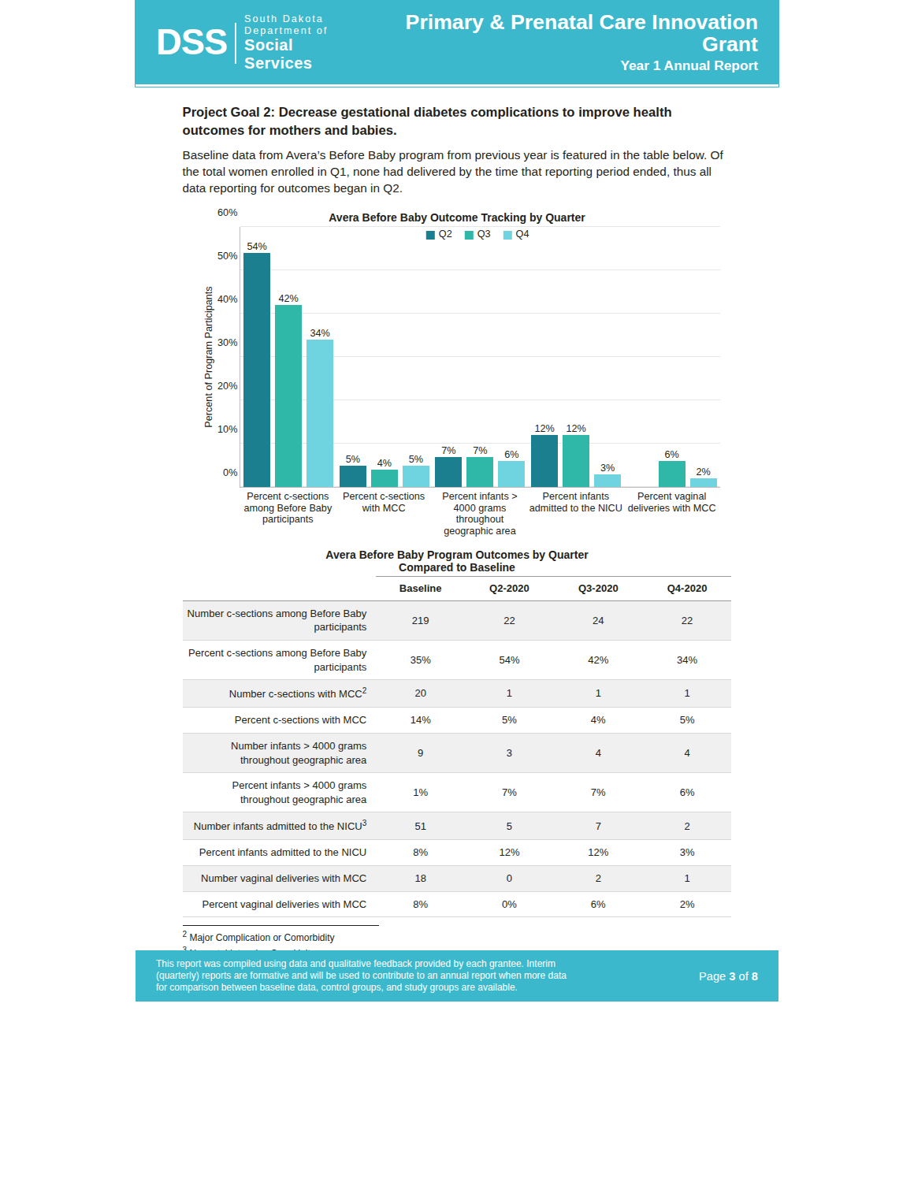DSS
South Dakota
Department of
Social Services
Primary & Prenatal Care Innovation Grant
Year 1 Annual Report
Project Goal 2: Decrease gestational diabetes complications to improve health outcomes for mothers and babies.
Baseline data from Avera’s Before Baby program from previous year is featured in the table below. Of the total women enrolled in Q1, none had delivered by the time that reporting period ended, thus all data reporting for outcomes began in Q2.
Avera Before Baby Outcome Tracking by Quarter
Q2 Q3 Q4
Percent of Program Participants
0%
10%
20%
30%
40%
50%
60%
54%
42%
34%
5%
4%
5%
7%
7%
6%
12%
12%
3%
6%
2%
Percent c-sections among Before Baby participants
Percent c-sections with MCC
Percent infants > 4000 grams throughout geographic area
Percent infants admitted to the NICU
Percent vaginal deliveries with MCC
Avera Before Baby Program Outcomes by Quarter
Compared to Baseline
| | Baseline | Q2-2020 | Q3-2020 | Q4-2020 |
| --- | --- | --- | --- | --- |
| Number c-sections among Before Baby participants | 219 | 22 | 24 | 22 |
| Percent c-sections among Before Baby participants | 35% | 54% | 42% | 34% |
| Number c-sections with MCC 2 | 20 | 1 | 1 | 1 |
| Percent c-sections with MCC | 14% | 5% | 4% | 5% |
| Number infants > 4000 grams throughout geographic area | 9 | 3 | 4 | 4 |
| Percent infants > 4000 grams throughout geographic area | 1% | 7% | 7% | 6% |
| Number infants admitted to the NICU 3 | 51 | 5 | 7 | 2 |
| Percent infants admitted to the NICU | 8% | 12% | 12% | 3% |
| Number vaginal deliveries with MCC | 18 | 0 | 2 | 1 |
| Percent vaginal deliveries with MCC | 8% | 0% | 6% | 2% |
2 Major Complication or Comorbidity
3 Neonatal Intensive Care Unit
This report was compiled using data and qualitative feedback provided by each grantee. Interim (quarterly) reports are formative and will be used to contribute to an annual report when more data for comparison between baseline data, control groups, and study groups are available.
Page 3 of 8